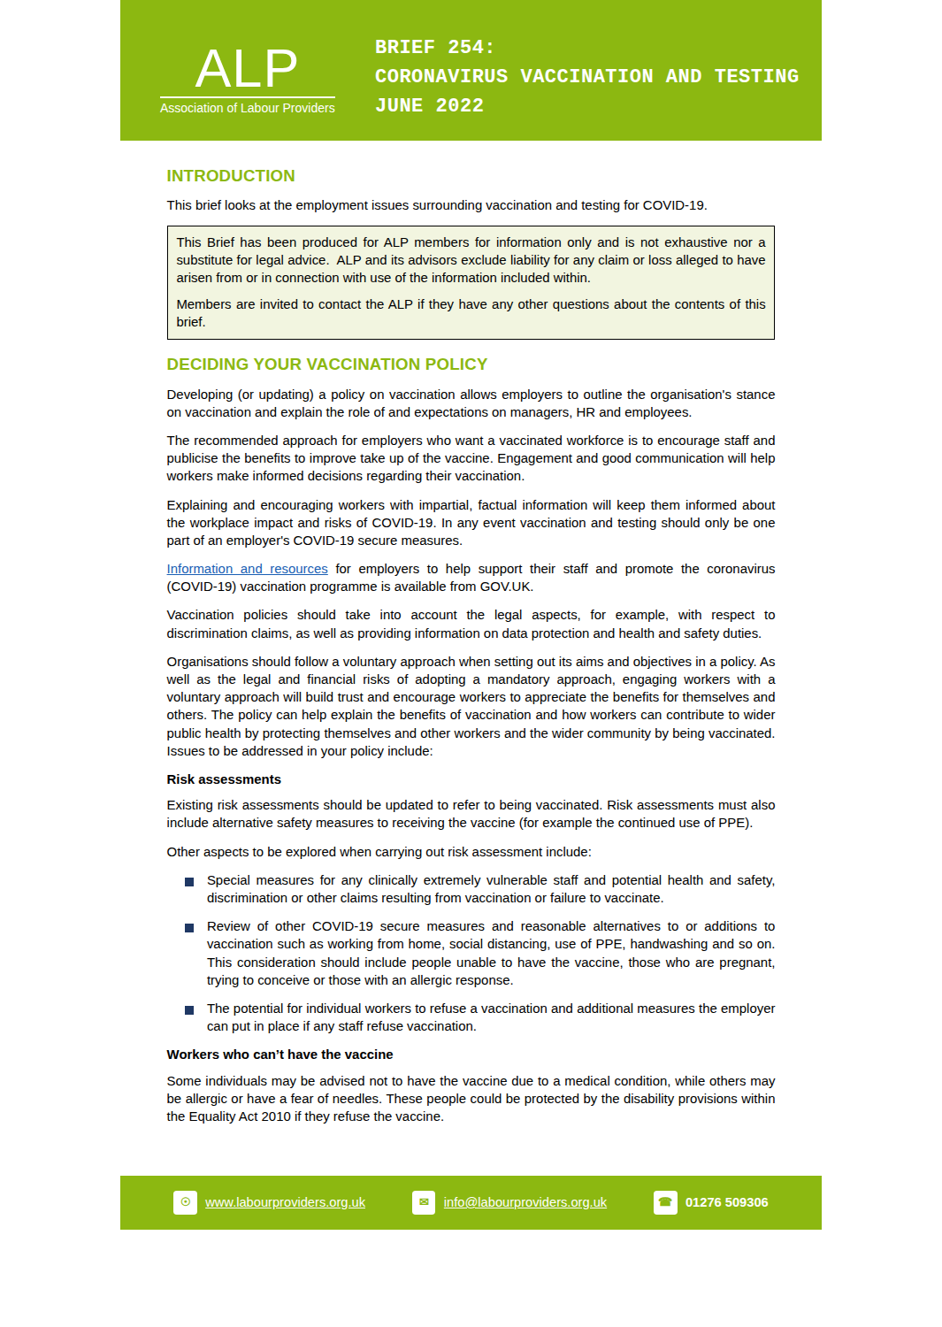ALP Association of Labour Providers
BRIEF 254:
CORONAVIRUS VACCINATION AND TESTING
JUNE 2022
INTRODUCTION
This brief looks at the employment issues surrounding vaccination and testing for COVID-19.
This Brief has been produced for ALP members for information only and is not exhaustive nor a substitute for legal advice. ALP and its advisors exclude liability for any claim or loss alleged to have arisen from or in connection with use of the information included within.
Members are invited to contact the ALP if they have any other questions about the contents of this brief.
DECIDING YOUR VACCINATION POLICY
Developing (or updating) a policy on vaccination allows employers to outline the organisation's stance on vaccination and explain the role of and expectations on managers, HR and employees.
The recommended approach for employers who want a vaccinated workforce is to encourage staff and publicise the benefits to improve take up of the vaccine. Engagement and good communication will help workers make informed decisions regarding their vaccination.
Explaining and encouraging workers with impartial, factual information will keep them informed about the workplace impact and risks of COVID-19. In any event vaccination and testing should only be one part of an employer's COVID-19 secure measures.
Information and resources for employers to help support their staff and promote the coronavirus (COVID-19) vaccination programme is available from GOV.UK.
Vaccination policies should take into account the legal aspects, for example, with respect to discrimination claims, as well as providing information on data protection and health and safety duties.
Organisations should follow a voluntary approach when setting out its aims and objectives in a policy. As well as the legal and financial risks of adopting a mandatory approach, engaging workers with a voluntary approach will build trust and encourage workers to appreciate the benefits for themselves and others. The policy can help explain the benefits of vaccination and how workers can contribute to wider public health by protecting themselves and other workers and the wider community by being vaccinated. Issues to be addressed in your policy include:
Risk assessments
Existing risk assessments should be updated to refer to being vaccinated. Risk assessments must also include alternative safety measures to receiving the vaccine (for example the continued use of PPE).
Other aspects to be explored when carrying out risk assessment include:
Special measures for any clinically extremely vulnerable staff and potential health and safety, discrimination or other claims resulting from vaccination or failure to vaccinate.
Review of other COVID-19 secure measures and reasonable alternatives to or additions to vaccination such as working from home, social distancing, use of PPE, handwashing and so on. This consideration should include people unable to have the vaccine, those who are pregnant, trying to conceive or those with an allergic response.
The potential for individual workers to refuse a vaccination and additional measures the employer can put in place if any staff refuse vaccination.
Workers who can’t have the vaccine
Some individuals may be advised not to have the vaccine due to a medical condition, while others may be allergic or have a fear of needles. These people could be protected by the disability provisions within the Equality Act 2010 if they refuse the vaccine.
☉ www.labourproviders.org.uk
✉ info@labourproviders.org.uk
☎ 01276 509306